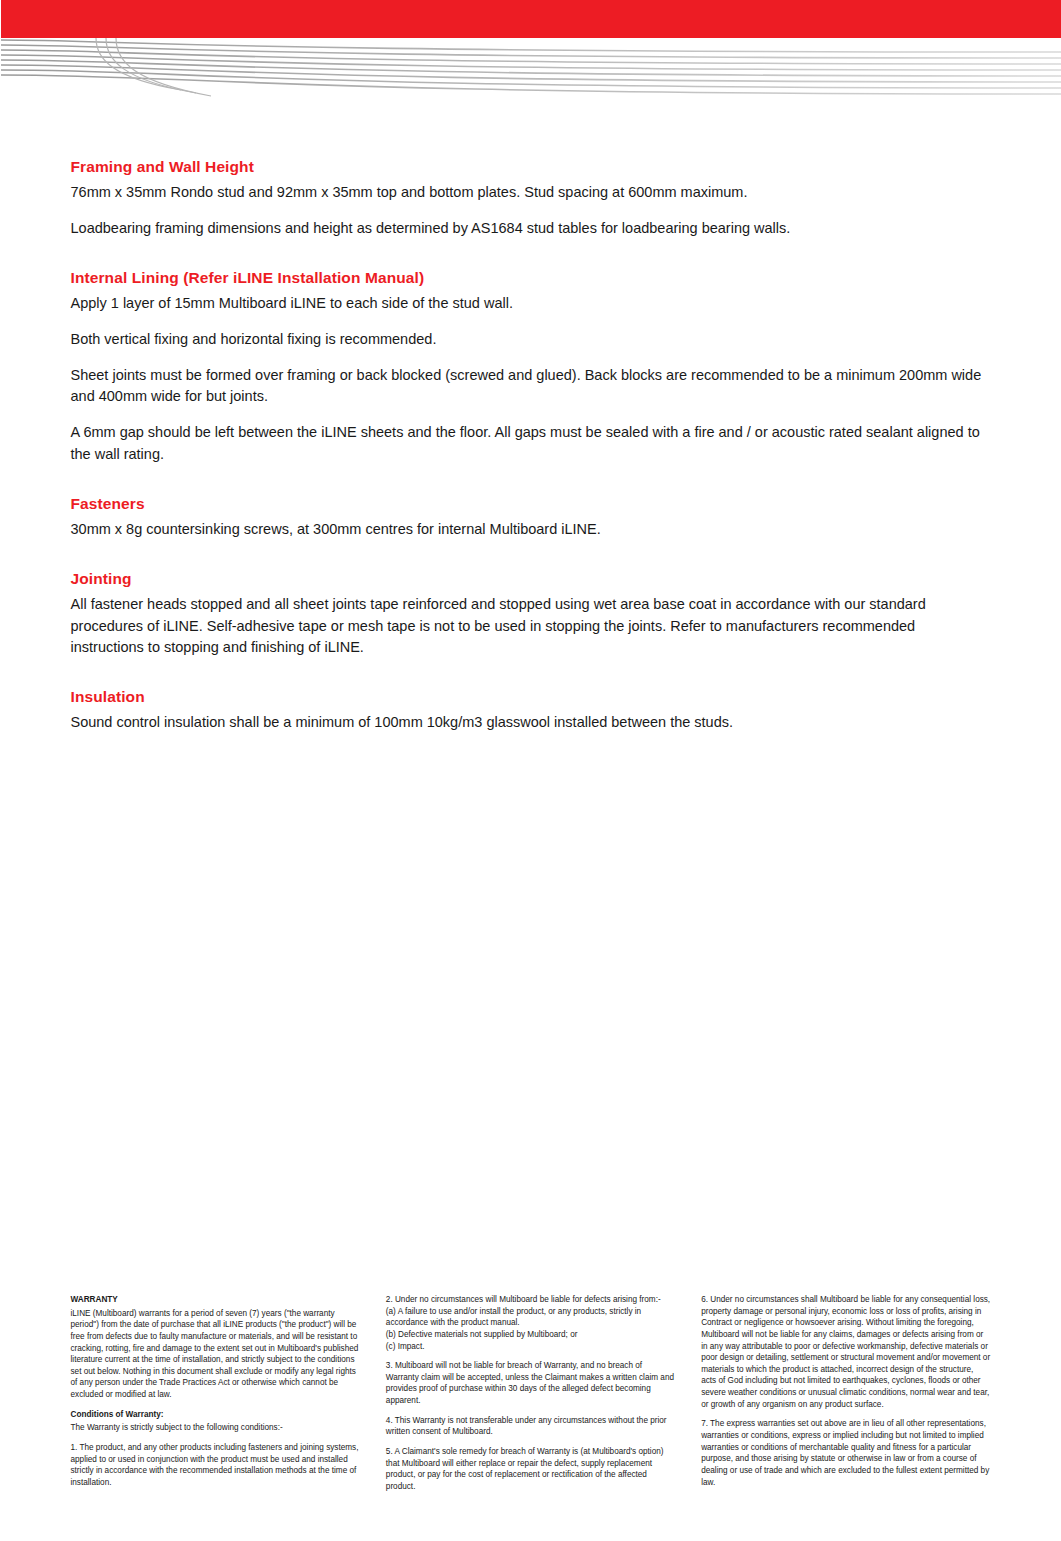Framing and Wall Height
76mm x 35mm Rondo stud and 92mm x 35mm top and bottom plates. Stud spacing at 600mm maximum.
Loadbearing framing dimensions and height as determined by AS1684 stud tables for loadbearing bearing walls.
Internal Lining (Refer iLINE Installation Manual)
Apply 1 layer of 15mm Multiboard iLINE to each side of the stud wall.
Both vertical fixing and horizontal fixing is recommended.
Sheet joints must be formed over framing or back blocked (screwed and glued). Back blocks are recommended to be a minimum 200mm wide and 400mm wide for but joints.
A 6mm gap should be left between the iLINE sheets and the floor. All gaps must be sealed with a fire and / or acoustic rated sealant aligned to the wall rating.
Fasteners
30mm x 8g countersinking screws, at 300mm centres for internal Multiboard iLINE.
Jointing
All fastener heads stopped and all sheet joints tape reinforced and stopped using wet area base coat in accordance with our standard procedures of iLINE. Self-adhesive tape or mesh tape is not to be used in stopping the joints. Refer to manufacturers recommended instructions to stopping and finishing of iLINE.
Insulation
Sound control insulation shall be a minimum of 100mm 10kg/m3 glasswool installed between the studs.
WARRANTY
iLINE (Multiboard) warrants for a period of seven (7) years ("the warranty period") from the date of purchase that all iLINE products ("the product") will be free from defects due to faulty manufacture or materials, and will be resistant to cracking, rotting, fire and damage to the extent set out in Multiboard's published literature current at the time of installation, and strictly subject to the conditions set out below. Nothing in this document shall exclude or modify any legal rights of any person under the Trade Practices Act or otherwise which cannot be excluded or modified at law.
Conditions of Warranty:
The Warranty is strictly subject to the following conditions:-
1. The product, and any other products including fasteners and joining systems, applied to or used in conjunction with the product must be used and installed strictly in accordance with the recommended installation methods at the time of installation.
2. Under no circumstances will Multiboard be liable for defects arising from:-
(a) A failure to use and/or install the product, or any products, strictly in accordance with the product manual.
(b) Defective materials not supplied by Multiboard; or
(c) Impact.
3. Multiboard will not be liable for breach of Warranty, and no breach of Warranty claim will be accepted, unless the Claimant makes a written claim and provides proof of purchase within 30 days of the alleged defect becoming apparent.
4. This Warranty is not transferable under any circumstances without the prior written consent of Multiboard.
5. A Claimant's sole remedy for breach of Warranty is (at Multiboard's option) that Multiboard will either replace or repair the defect, supply replacement product, or pay for the cost of replacement or rectification of the affected product.
6. Under no circumstances shall Multiboard be liable for any consequential loss, property damage or personal injury, economic loss or loss of profits, arising in Contract or negligence or howsoever arising. Without limiting the foregoing, Multiboard will not be liable for any claims, damages or defects arising from or in any way attributable to poor or defective workmanship, defective materials or poor design or detailing, settlement or structural movement and/or movement or materials to which the product is attached, incorrect design of the structure, acts of God including but not limited to earthquakes, cyclones, floods or other severe weather conditions or unusual climatic conditions, normal wear and tear, or growth of any organism on any product surface.
7. The express warranties set out above are in lieu of all other representations, warranties or conditions, express or implied including but not limited to implied warranties or conditions of merchantable quality and fitness for a particular purpose, and those arising by statute or otherwise in law or from a course of dealing or use of trade and which are excluded to the fullest extent permitted by law.